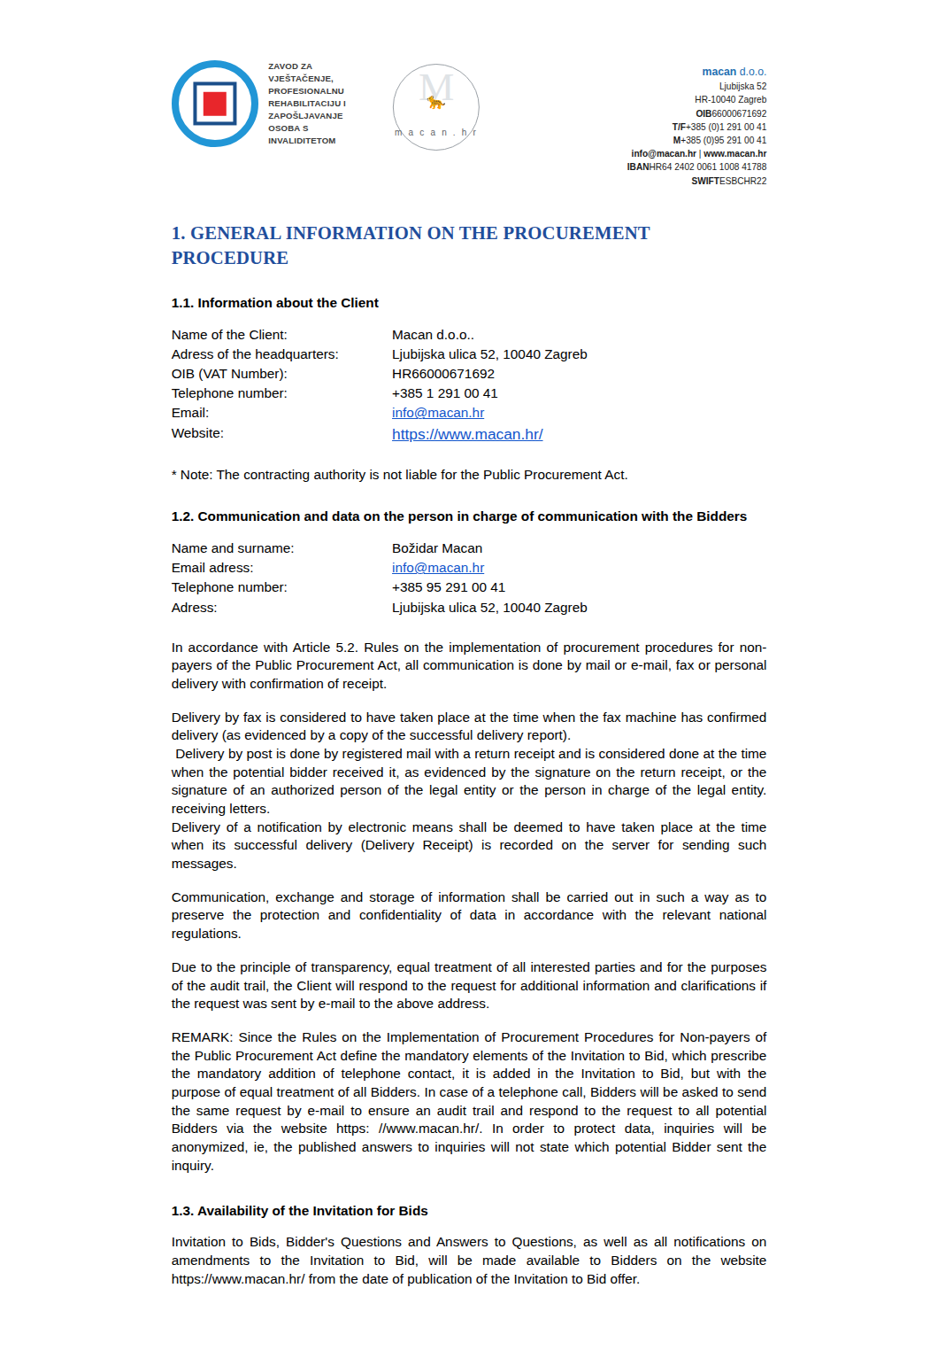Zavod za
vještačenje,
profesionalnu
rehabilitaciju i
zapošljavanje
osoba s
invaliditetom
M
🐆
m a c a n . h r
macan d.o.o.
Ljubijska 52
HR-10040 Zagreb
OIB66000671692
T/F+385 (0)1 291 00 41
M+385 (0)95 291 00 41
info@macan.hr | www.macan.hr
IBANHR64 2402 0061 1008 41788
SWIFTESBCHR22
1. GENERAL INFORMATION ON THE PROCUREMENT PROCEDURE
1.1. Information about the Client
| Name of the Client: | Macan d.o.o.. |
| Adress of the headquarters: | Ljubijska ulica 52, 10040 Zagreb |
| OIB (VAT Number): | HR66000671692 |
| Telephone number: | +385 1 291 00 41 |
| Email: | info@macan.hr |
| Website: | https://www.macan.hr/ |
* Note: The contracting authority is not liable for the Public Procurement Act.
1.2. Communication and data on the person in charge of communication with the Bidders
| Name and surname: | Božidar Macan |
| Email adress: | info@macan.hr |
| Telephone number: | +385 95 291 00 41 |
| Adress: | Ljubijska ulica 52, 10040 Zagreb |
In accordance with Article 5.2. Rules on the implementation of procurement procedures for non-payers of the Public Procurement Act, all communication is done by mail or e-mail, fax or personal delivery with confirmation of receipt.
Delivery by fax is considered to have taken place at the time when the fax machine has confirmed delivery (as evidenced by a copy of the successful delivery report).
Delivery by post is done by registered mail with a return receipt and is considered done at the time when the potential bidder received it, as evidenced by the signature on the return receipt, or the signature of an authorized person of the legal entity or the person in charge of the legal entity. receiving letters.
Delivery of a notification by electronic means shall be deemed to have taken place at the time when its successful delivery (Delivery Receipt) is recorded on the server for sending such messages.
Communication, exchange and storage of information shall be carried out in such a way as to preserve the protection and confidentiality of data in accordance with the relevant national regulations.
Due to the principle of transparency, equal treatment of all interested parties and for the purposes of the audit trail, the Client will respond to the request for additional information and clarifications if the request was sent by e-mail to the above address.
REMARK: Since the Rules on the Implementation of Procurement Procedures for Non-payers of the Public Procurement Act define the mandatory elements of the Invitation to Bid, which prescribe the mandatory addition of telephone contact, it is added in the Invitation to Bid, but with the purpose of equal treatment of all Bidders. In case of a telephone call, Bidders will be asked to send the same request by e-mail to ensure an audit trail and respond to the request to all potential Bidders via the website https: //www.macan.hr/. In order to protect data, inquiries will be anonymized, ie, the published answers to inquiries will not state which potential Bidder sent the inquiry.
1.3. Availability of the Invitation for Bids
Invitation to Bids, Bidder's Questions and Answers to Questions, as well as all notifications on amendments to the Invitation to Bid, will be made available to Bidders on the website https://www.macan.hr/ from the date of publication of the Invitation to Bid offer.